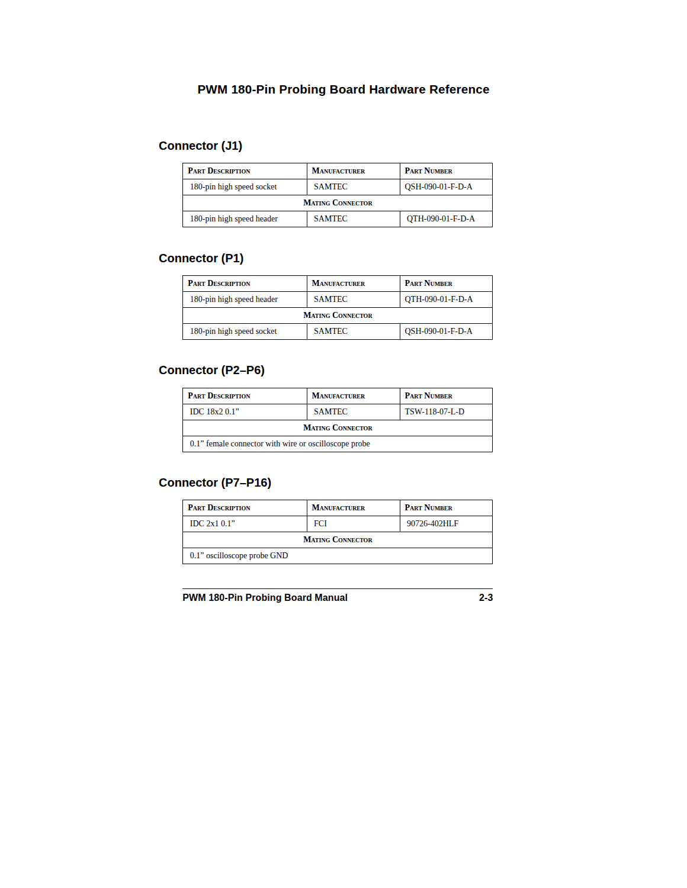PWM 180-Pin Probing Board Hardware Reference
Connector (J1)
| Part Description | Manufacturer | Part Number |
| 180-pin high speed socket | SAMTEC | QSH-090-01-F-D-A |
| Mating Connector |
| 180-pin high speed header | SAMTEC | QTH-090-01-F-D-A |
Connector (P1)
| Part Description | Manufacturer | Part Number |
| 180-pin high speed header | SAMTEC | QTH-090-01-F-D-A |
| Mating Connector |
| 180-pin high speed socket | SAMTEC | QSH-090-01-F-D-A |
Connector (P2–P6)
| Part Description | Manufacturer | Part Number |
| IDC 18x2 0.1” | SAMTEC | TSW-118-07-L-D |
| Mating Connector |
| 0.1” female connector with wire or oscilloscope probe |
Connector (P7–P16)
| Part Description | Manufacturer | Part Number |
| IDC 2x1 0.1” | FCI | 90726-402HLF |
| Mating Connector |
| 0.1” oscilloscope probe GND |
PWM 180-Pin Probing Board Manual 2-3